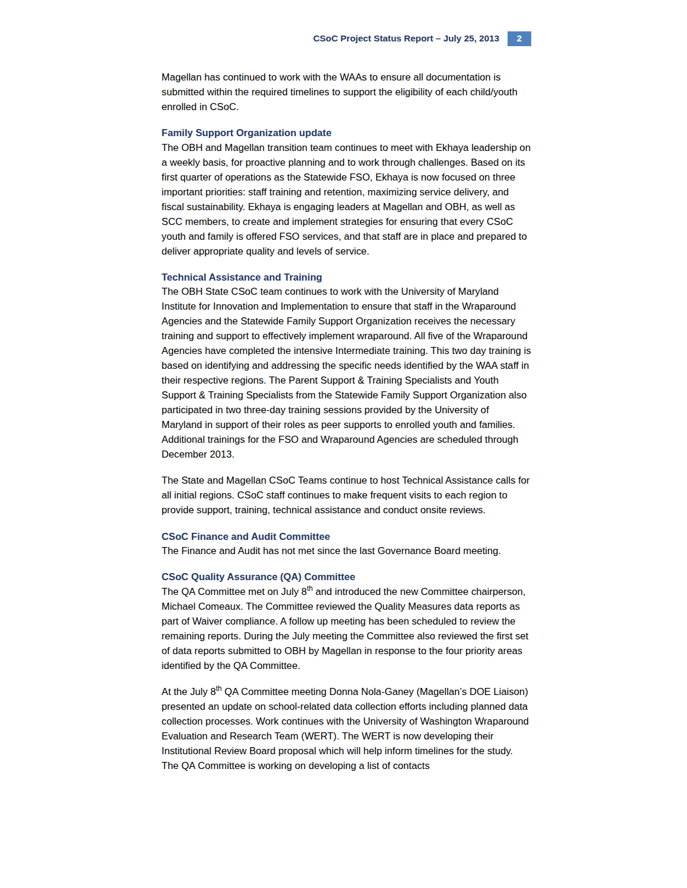CSoC Project Status Report – July 25, 2013
2
Magellan has continued to work with the WAAs to ensure all documentation is submitted within the required timelines to support the eligibility of each child/youth enrolled in CSoC.
Family Support Organization update
The OBH and Magellan transition team continues to meet with Ekhaya leadership on a weekly basis, for proactive planning and to work through challenges. Based on its first quarter of operations as the Statewide FSO, Ekhaya is now focused on three important priorities: staff training and retention, maximizing service delivery, and fiscal sustainability. Ekhaya is engaging leaders at Magellan and OBH, as well as SCC members, to create and implement strategies for ensuring that every CSoC youth and family is offered FSO services, and that staff are in place and prepared to deliver appropriate quality and levels of service.
Technical Assistance and Training
The OBH State CSoC team continues to work with the University of Maryland Institute for Innovation and Implementation to ensure that staff in the Wraparound Agencies and the Statewide Family Support Organization receives the necessary training and support to effectively implement wraparound. All five of the Wraparound Agencies have completed the intensive Intermediate training. This two day training is based on identifying and addressing the specific needs identified by the WAA staff in their respective regions. The Parent Support & Training Specialists and Youth Support & Training Specialists from the Statewide Family Support Organization also participated in two three-day training sessions provided by the University of Maryland in support of their roles as peer supports to enrolled youth and families. Additional trainings for the FSO and Wraparound Agencies are scheduled through December 2013.
The State and Magellan CSoC Teams continue to host Technical Assistance calls for all initial regions. CSoC staff continues to make frequent visits to each region to provide support, training, technical assistance and conduct onsite reviews.
CSoC Finance and Audit Committee
The Finance and Audit has not met since the last Governance Board meeting.
CSoC Quality Assurance (QA) Committee
The QA Committee met on July 8th and introduced the new Committee chairperson, Michael Comeaux. The Committee reviewed the Quality Measures data reports as part of Waiver compliance. A follow up meeting has been scheduled to review the remaining reports. During the July meeting the Committee also reviewed the first set of data reports submitted to OBH by Magellan in response to the four priority areas identified by the QA Committee.
At the July 8th QA Committee meeting Donna Nola-Ganey (Magellan’s DOE Liaison) presented an update on school-related data collection efforts including planned data collection processes. Work continues with the University of Washington Wraparound Evaluation and Research Team (WERT). The WERT is now developing their Institutional Review Board proposal which will help inform timelines for the study. The QA Committee is working on developing a list of contacts